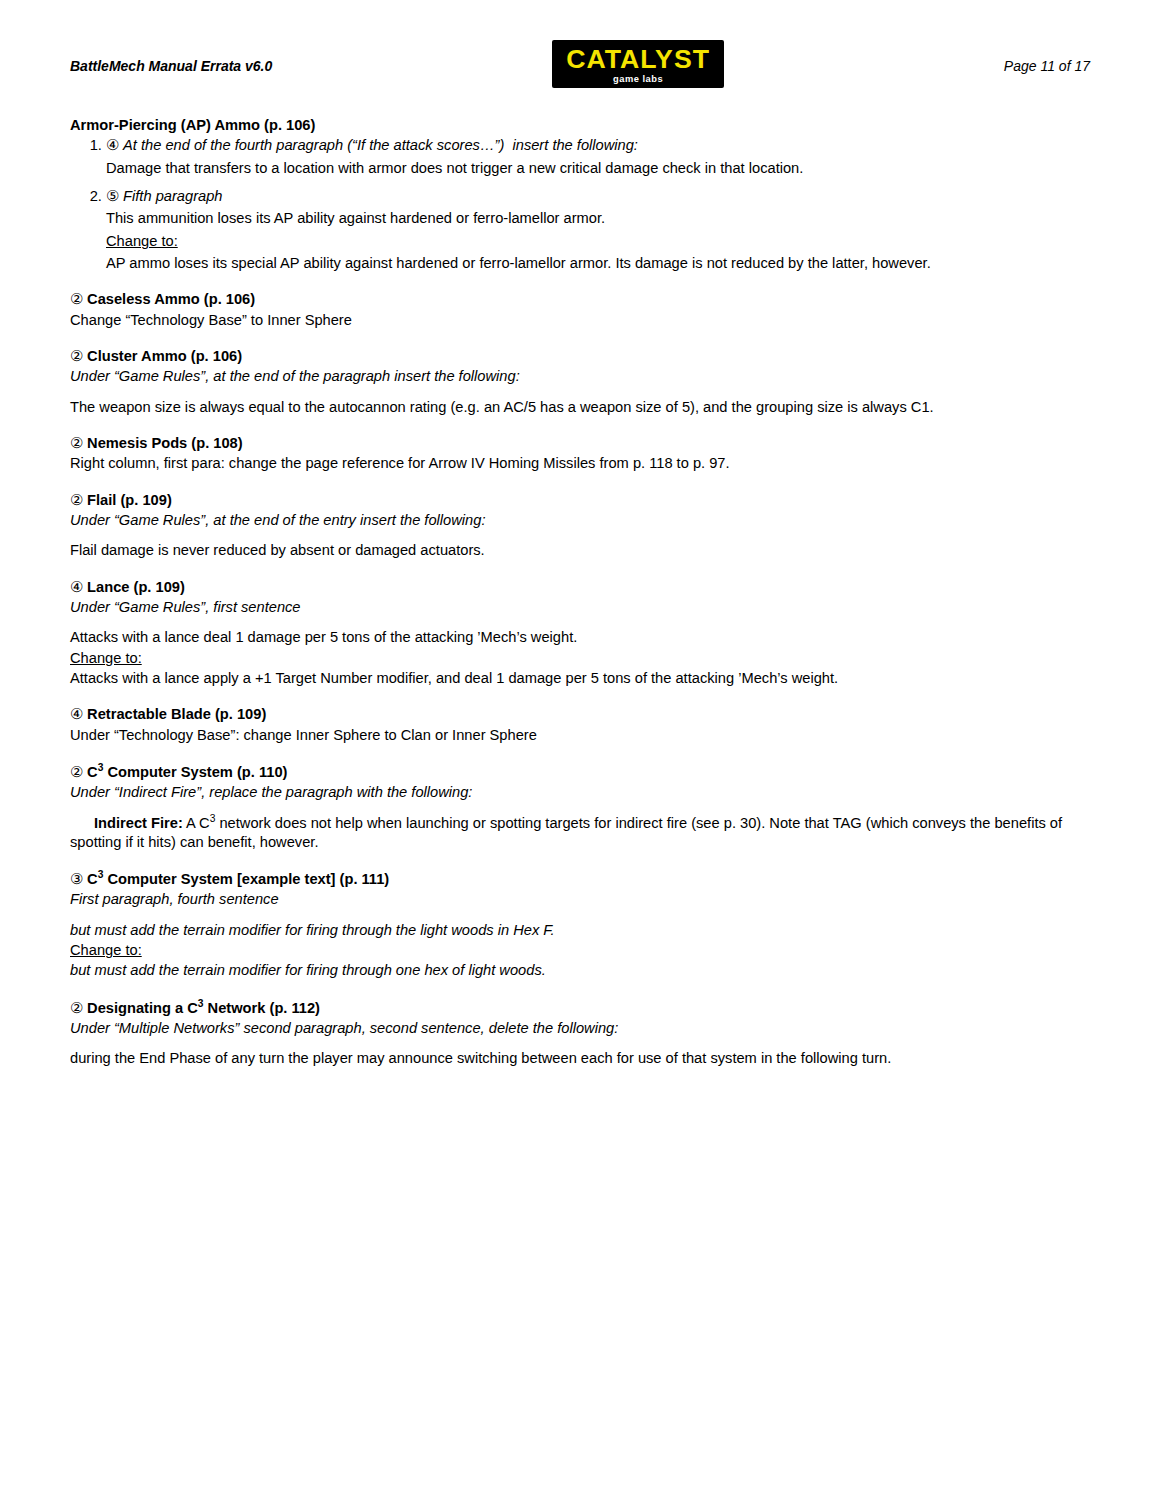BattleMech Manual Errata v6.0
CATALYST game labs
Page 11 of 17
Armor-Piercing (AP) Ammo (p. 106)
④ At the end of the fourth paragraph (“If the attack scores…”) insert the following:
Damage that transfers to a location with armor does not trigger a new critical damage check in that location.
⑤ Fifth paragraph
This ammunition loses its AP ability against hardened or ferro-lamellor armor.
Change to:
AP ammo loses its special AP ability against hardened or ferro-lamellor armor. Its damage is not reduced by the latter, however.
② Caseless Ammo (p. 106)
Change “Technology Base” to Inner Sphere
② Cluster Ammo (p. 106)
Under “Game Rules”, at the end of the paragraph insert the following:
The weapon size is always equal to the autocannon rating (e.g. an AC/5 has a weapon size of 5), and the grouping size is always C1.
② Nemesis Pods (p. 108)
Right column, first para: change the page reference for Arrow IV Homing Missiles from p. 118 to p. 97.
② Flail (p. 109)
Under “Game Rules”, at the end of the entry insert the following:
Flail damage is never reduced by absent or damaged actuators.
④ Lance (p. 109)
Under “Game Rules”, first sentence
Attacks with a lance deal 1 damage per 5 tons of the attacking ’Mech’s weight.
Change to:
Attacks with a lance apply a +1 Target Number modifier, and deal 1 damage per 5 tons of the attacking ’Mech’s weight.
④ Retractable Blade (p. 109)
Under “Technology Base”: change Inner Sphere to Clan or Inner Sphere
② C3 Computer System (p. 110)
Under “Indirect Fire”, replace the paragraph with the following:
Indirect Fire: A C3 network does not help when launching or spotting targets for indirect fire (see p. 30). Note that TAG (which conveys the benefits of spotting if it hits) can benefit, however.
③ C3 Computer System [example text] (p. 111)
First paragraph, fourth sentence
but must add the terrain modifier for firing through the light woods in Hex F.
Change to:
but must add the terrain modifier for firing through one hex of light woods.
② Designating a C3 Network (p. 112)
Under “Multiple Networks” second paragraph, second sentence, delete the following:
during the End Phase of any turn the player may announce switching between each for use of that system in the following turn.